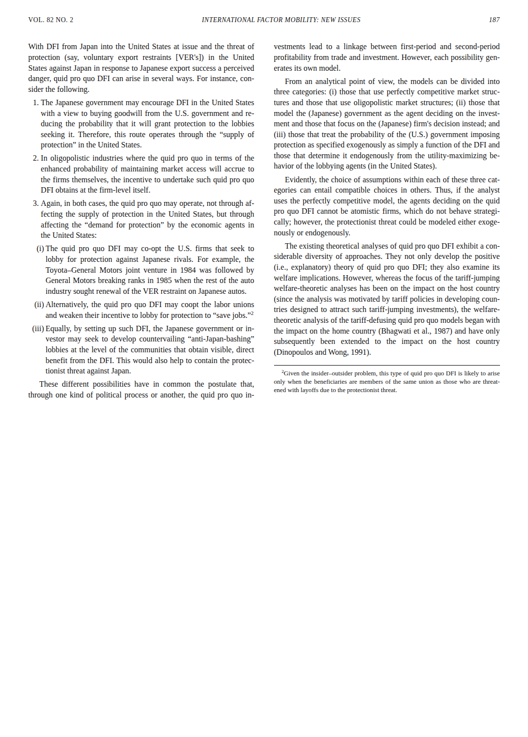VOL. 82 NO. 2 INTERNATIONAL FACTOR MOBILITY: NEW ISSUES 187
With DFI from Japan into the United States at issue and the threat of protection (say, voluntary export restraints [VER's]) in the United States against Japan in response to Japanese export success a perceived danger, quid pro quo DFI can arise in several ways. For instance, consider the following.
The Japanese government may encourage DFI in the United States with a view to buying goodwill from the U.S. government and reducing the probability that it will grant protection to the lobbies seeking it. Therefore, this route operates through the “supply of protection” in the United States.
In oligopolistic industries where the quid pro quo in terms of the enhanced probability of maintaining market access will accrue to the firms themselves, the incentive to undertake such quid pro quo DFI obtains at the firm-level itself.
Again, in both cases, the quid pro quo may operate, not through affecting the supply of protection in the United States, but through affecting the “demand for protection” by the economic agents in the United States:
(i) The quid pro quo DFI may co-opt the U.S. firms that seek to lobby for protection against Japanese rivals. For example, the Toyota–General Motors joint venture in 1984 was followed by General Motors breaking ranks in 1985 when the rest of the auto industry sought renewal of the VER restraint on Japanese autos.
(ii) Alternatively, the quid pro quo DFI may coopt the labor unions and weaken their incentive to lobby for protection to “save jobs.”2
(iii) Equally, by setting up such DFI, the Japanese government or investor may seek to develop countervailing “anti-Japan-bashing” lobbies at the level of the communities that obtain visible, direct benefit from the DFI. This would also help to contain the protectionist threat against Japan.
These different possibilities have in common the postulate that, through one kind of political process or another, the quid pro quo investments lead to a linkage between first-period and second-period profitability from trade and investment. However, each possibility generates its own model.
From an analytical point of view, the models can be divided into three categories: (i) those that use perfectly competitive market structures and those that use oligopolistic market structures; (ii) those that model the (Japanese) government as the agent deciding on the investment and those that focus on the (Japanese) firm's decision instead; and (iii) those that treat the probability of the (U.S.) government imposing protection as specified exogenously as simply a function of the DFI and those that determine it endogenously from the utility-maximizing behavior of the lobbying agents (in the United States).
Evidently, the choice of assumptions within each of these three categories can entail compatible choices in others. Thus, if the analyst uses the perfectly competitive model, the agents deciding on the quid pro quo DFI cannot be atomistic firms, which do not behave strategically; however, the protectionist threat could be modeled either exogenously or endogenously.
The existing theoretical analyses of quid pro quo DFI exhibit a considerable diversity of approaches. They not only develop the positive (i.e., explanatory) theory of quid pro quo DFI; they also examine its welfare implications. However, whereas the focus of the tariff-jumping welfare-theoretic analyses has been on the impact on the host country (since the analysis was motivated by tariff policies in developing countries designed to attract such tariff-jumping investments), the welfare-theoretic analysis of the tariff-defusing quid pro quo models began with the impact on the home country (Bhagwati et al., 1987) and have only subsequently been extended to the impact on the host country (Dinopoulos and Wong, 1991).
2Given the insider–outsider problem, this type of quid pro quo DFI is likely to arise only when the beneficiaries are members of the same union as those who are threatened with layoffs due to the protectionist threat.